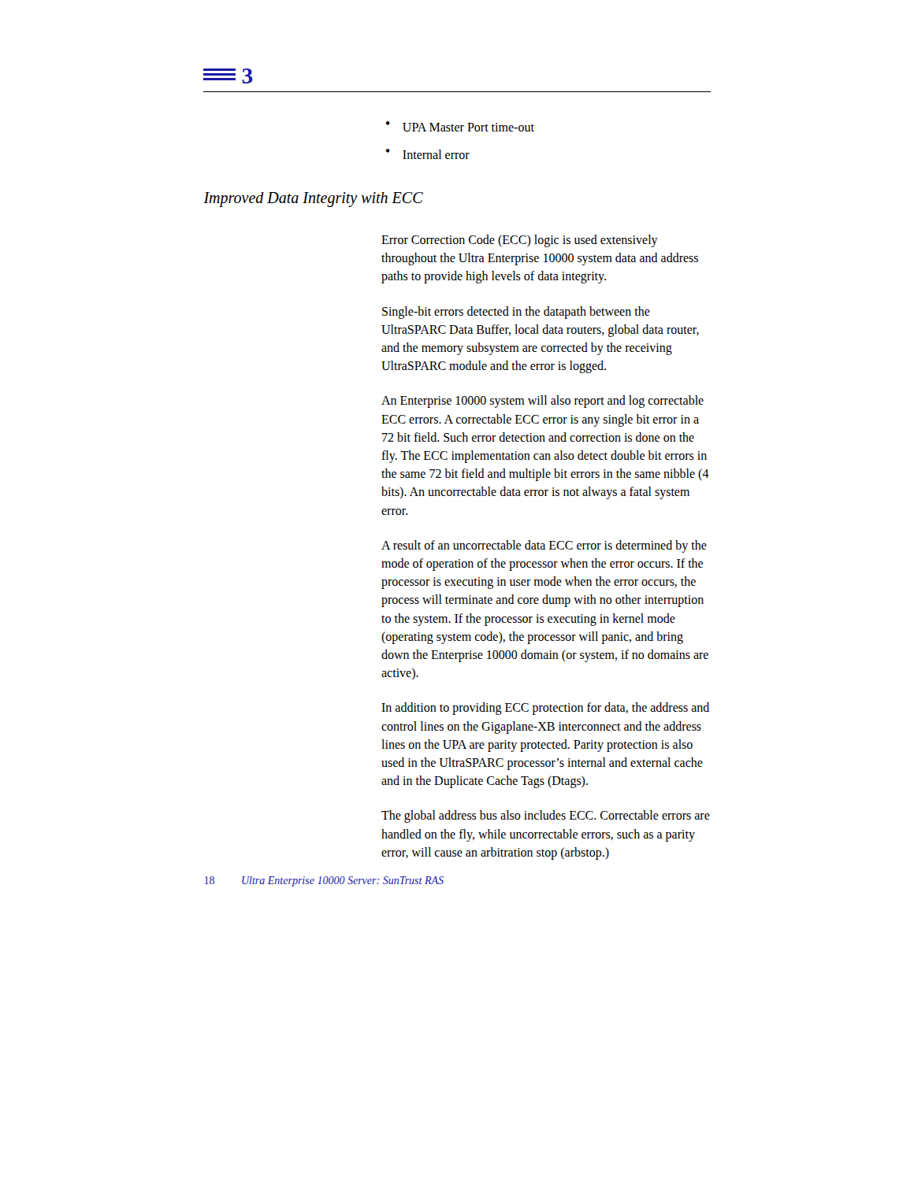3
UPA Master Port time-out
Internal error
Improved Data Integrity with ECC
Error Correction Code (ECC) logic is used extensively throughout the Ultra Enterprise 10000 system data and address paths to provide high levels of data integrity.
Single-bit errors detected in the datapath between the UltraSPARC Data Buffer, local data routers, global data router, and the memory subsystem are corrected by the receiving UltraSPARC module and the error is logged.
An Enterprise 10000 system will also report and log correctable ECC errors. A correctable ECC error is any single bit error in a 72 bit field. Such error detection and correction is done on the fly. The ECC implementation can also detect double bit errors in the same 72 bit field and multiple bit errors in the same nibble (4 bits). An uncorrectable data error is not always a fatal system error.
A result of an uncorrectable data ECC error is determined by the mode of operation of the processor when the error occurs. If the processor is executing in user mode when the error occurs, the process will terminate and core dump with no other interruption to the system. If the processor is executing in kernel mode (operating system code), the processor will panic, and bring down the Enterprise 10000 domain (or system, if no domains are active).
In addition to providing ECC protection for data, the address and control lines on the Gigaplane-XB interconnect and the address lines on the UPA are parity protected. Parity protection is also used in the UltraSPARC processor’s internal and external cache and in the Duplicate Cache Tags (Dtags).
The global address bus also includes ECC. Correctable errors are handled on the fly, while uncorrectable errors, such as a parity error, will cause an arbitration stop (arbstop.)
18 Ultra Enterprise 10000 Server: SunTrust RAS